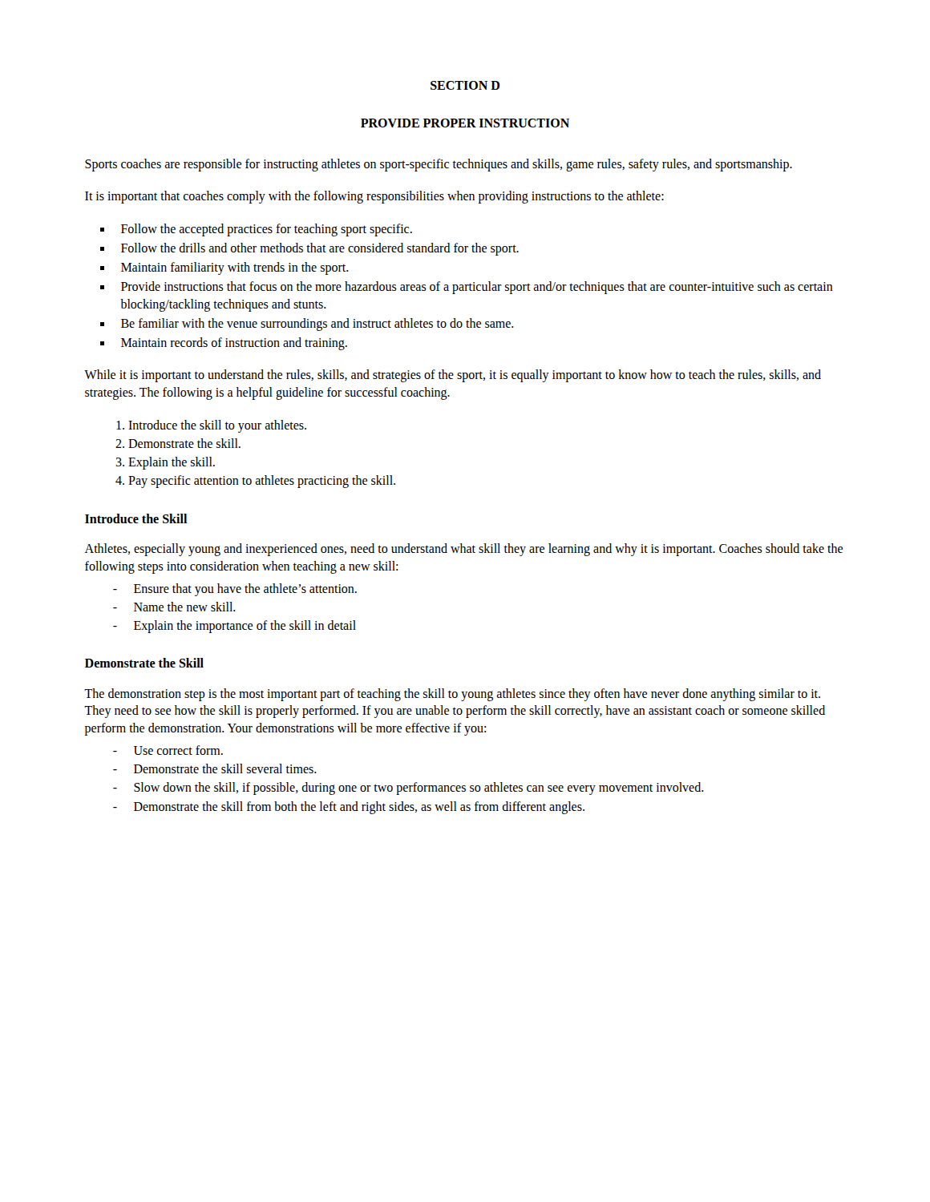SECTION D
PROVIDE PROPER INSTRUCTION
Sports coaches are responsible for instructing athletes on sport-specific techniques and skills, game rules, safety rules, and sportsmanship.
It is important that coaches comply with the following responsibilities when providing instructions to the athlete:
Follow the accepted practices for teaching sport specific.
Follow the drills and other methods that are considered standard for the sport.
Maintain familiarity with trends in the sport.
Provide instructions that focus on the more hazardous areas of a particular sport and/or techniques that are counter-intuitive such as certain blocking/tackling techniques and stunts.
Be familiar with the venue surroundings and instruct athletes to do the same.
Maintain records of instruction and training.
While it is important to understand the rules, skills, and strategies of the sport, it is equally important to know how to teach the rules, skills, and strategies. The following is a helpful guideline for successful coaching.
Introduce the skill to your athletes.
Demonstrate the skill.
Explain the skill.
Pay specific attention to athletes practicing the skill.
Introduce the Skill
Athletes, especially young and inexperienced ones, need to understand what skill they are learning and why it is important. Coaches should take the following steps into consideration when teaching a new skill:
Ensure that you have the athlete’s attention.
Name the new skill.
Explain the importance of the skill in detail
Demonstrate the Skill
The demonstration step is the most important part of teaching the skill to young athletes since they often have never done anything similar to it. They need to see how the skill is properly performed. If you are unable to perform the skill correctly, have an assistant coach or someone skilled perform the demonstration. Your demonstrations will be more effective if you:
Use correct form.
Demonstrate the skill several times.
Slow down the skill, if possible, during one or two performances so athletes can see every movement involved.
Demonstrate the skill from both the left and right sides, as well as from different angles.